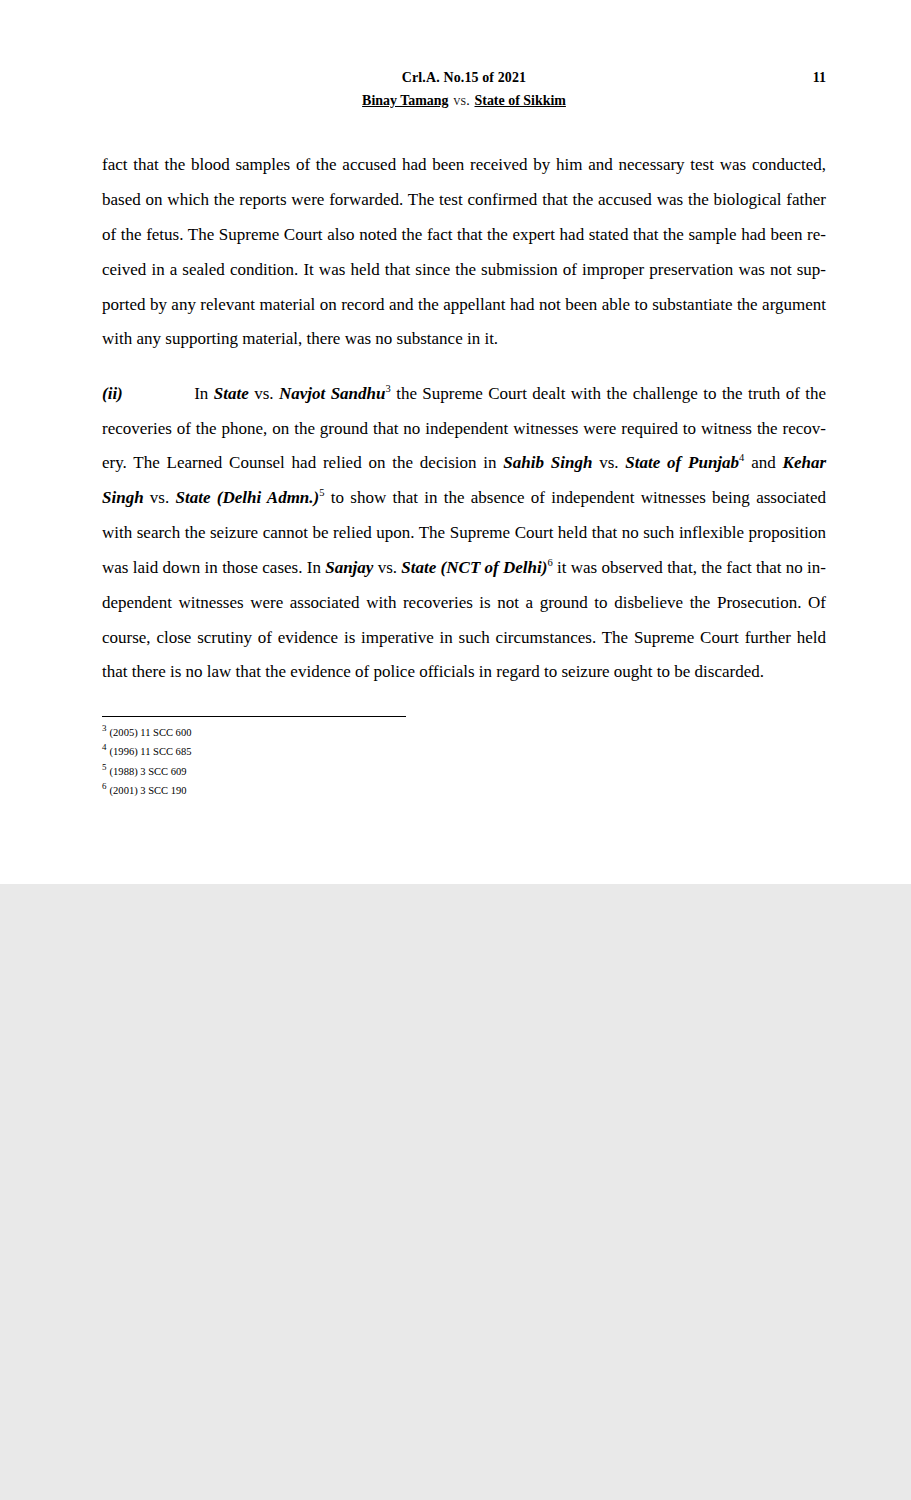11
Crl.A. No.15 of 2021
Binay Tamang vs. State of Sikkim
fact that the blood samples of the accused had been received by him and necessary test was conducted, based on which the reports were forwarded. The test confirmed that the accused was the biological father of the fetus. The Supreme Court also noted the fact that the expert had stated that the sample had been received in a sealed condition. It was held that since the submission of improper preservation was not supported by any relevant material on record and the appellant had not been able to substantiate the argument with any supporting material, there was no substance in it.
(ii) In State vs. Navjot Sandhu3 the Supreme Court dealt with the challenge to the truth of the recoveries of the phone, on the ground that no independent witnesses were required to witness the recovery. The Learned Counsel had relied on the decision in Sahib Singh vs. State of Punjab4 and Kehar Singh vs. State (Delhi Admn.)5 to show that in the absence of independent witnesses being associated with search the seizure cannot be relied upon. The Supreme Court held that no such inflexible proposition was laid down in those cases. In Sanjay vs. State (NCT of Delhi)6 it was observed that, the fact that no independent witnesses were associated with recoveries is not a ground to disbelieve the Prosecution. Of course, close scrutiny of evidence is imperative in such circumstances. The Supreme Court further held that there is no law that the evidence of police officials in regard to seizure ought to be discarded.
3(2005) 11 SCC 600
4(1996) 11 SCC 685
5(1988) 3 SCC 609
6(2001) 3 SCC 190